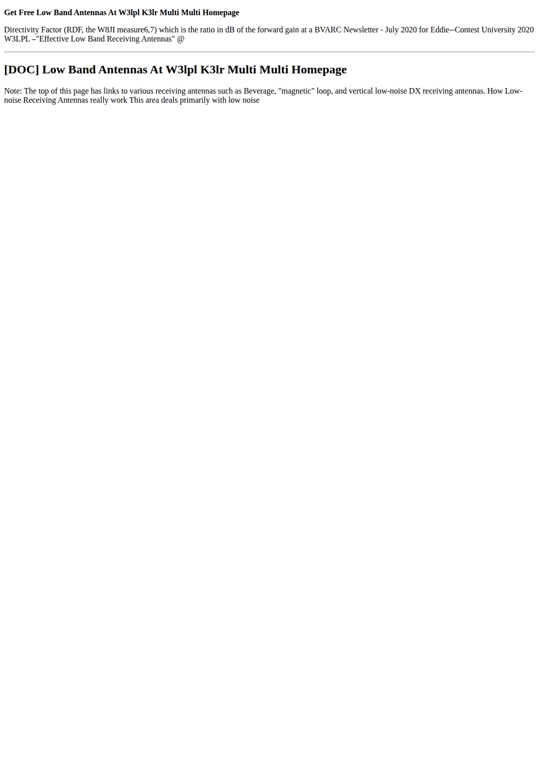Get Free Low Band Antennas At W3lpl K3lr Multi Multi Homepage
Directivity Factor (RDF, the W8JI measure6,7) which is the ratio in dB of the forward gain at a BVARC Newsletter - July 2020 for Eddie--Contest University 2020 W3LPL –"Effective Low Band Receiving Antennas" @
[DOC] Low Band Antennas At W3lpl K3lr Multi Multi Homepage
Note: The top of this page has links to various receiving antennas such as Beverage, "magnetic" loop, and vertical low-noise DX receiving antennas. How Low-noise Receiving Antennas really work This area deals primarily with low noise